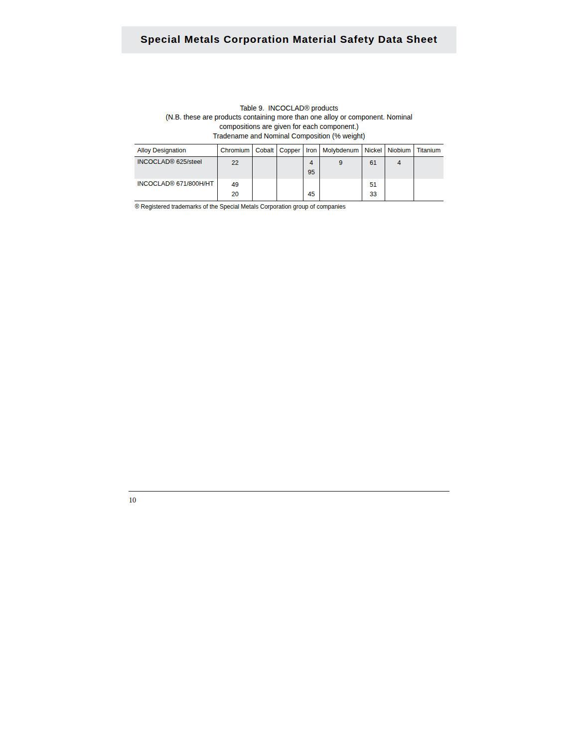Special Metals Corporation Material Safety Data Sheet
Table 9. INCOCLAD® products
(N.B. these are products containing more than one alloy or component. Nominal compositions are given for each component.)
Tradename and Nominal Composition (% weight)
| Alloy Designation | Chromium | Cobalt | Copper | Iron | Molybdenum | Nickel | Niobium | Titanium |
| --- | --- | --- | --- | --- | --- | --- | --- | --- |
| INCOCLAD® 625/steel | 22 | | | 4 95 | 9 | 61 | 4 | |
| INCOCLAD® 671/800H/HT | 49 20 | | | 45 | | 51 33 | | |
® Registered trademarks of the Special Metals Corporation group of companies
10